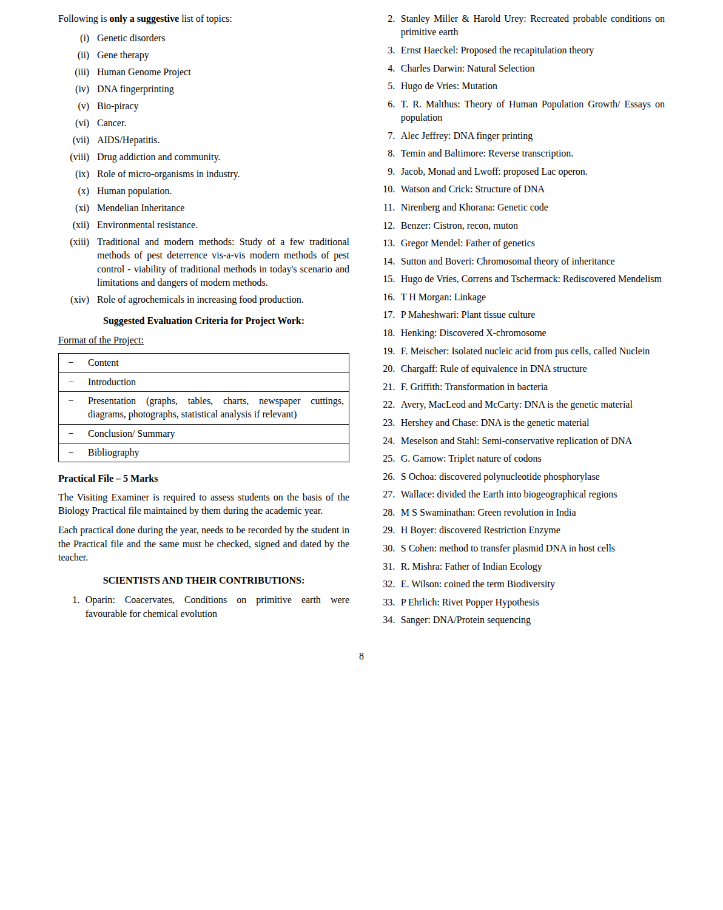Following is only a suggestive list of topics:
(i) Genetic disorders
(ii) Gene therapy
(iii) Human Genome Project
(iv) DNA fingerprinting
(v) Bio-piracy
(vi) Cancer.
(vii) AIDS/Hepatitis.
(viii) Drug addiction and community.
(ix) Role of micro-organisms in industry.
(x) Human population.
(xi) Mendelian Inheritance
(xii) Environmental resistance.
(xiii) Traditional and modern methods: Study of a few traditional methods of pest deterrence vis-a-vis modern methods of pest control - viability of traditional methods in today's scenario and limitations and dangers of modern methods.
(xiv) Role of agrochemicals in increasing food production.
Suggested Evaluation Criteria for Project Work:
Format of the Project:
| − | Content |
| − | Introduction |
| − | Presentation (graphs, tables, charts, newspaper cuttings, diagrams, photographs, statistical analysis if relevant) |
| − | Conclusion/ Summary |
| − | Bibliography |
Practical File – 5 Marks
The Visiting Examiner is required to assess students on the basis of the Biology Practical file maintained by them during the academic year.
Each practical done during the year, needs to be recorded by the student in the Practical file and the same must be checked, signed and dated by the teacher.
SCIENTISTS AND THEIR CONTRIBUTIONS:
1. Oparin: Coacervates, Conditions on primitive earth were favourable for chemical evolution
2. Stanley Miller & Harold Urey: Recreated probable conditions on primitive earth
3. Ernst Haeckel: Proposed the recapitulation theory
4. Charles Darwin: Natural Selection
5. Hugo de Vries: Mutation
6. T. R. Malthus: Theory of Human Population Growth/ Essays on population
7. Alec Jeffrey: DNA finger printing
8. Temin and Baltimore: Reverse transcription.
9. Jacob, Monad and Lwoff: proposed Lac operon.
10. Watson and Crick: Structure of DNA
11. Nirenberg and Khorana: Genetic code
12. Benzer: Cistron, recon, muton
13. Gregor Mendel: Father of genetics
14. Sutton and Boveri: Chromosomal theory of inheritance
15. Hugo de Vries, Correns and Tschermack: Rediscovered Mendelism
16. T H Morgan: Linkage
17. P Maheshwari: Plant tissue culture
18. Henking: Discovered X-chromosome
19. F. Meischer: Isolated nucleic acid from pus cells, called Nuclein
20. Chargaff: Rule of equivalence in DNA structure
21. F. Griffith: Transformation in bacteria
22. Avery, MacLeod and McCarty: DNA is the genetic material
23. Hershey and Chase: DNA is the genetic material
24. Meselson and Stahl: Semi-conservative replication of DNA
25. G. Gamow: Triplet nature of codons
26. S Ochoa: discovered polynucleotide phosphorylase
27. Wallace: divided the Earth into biogeographical regions
28. M S Swaminathan: Green revolution in India
29. H Boyer: discovered Restriction Enzyme
30. S Cohen: method to transfer plasmid DNA in host cells
31. R. Mishra: Father of Indian Ecology
32. E. Wilson: coined the term Biodiversity
33. P Ehrlich: Rivet Popper Hypothesis
34. Sanger: DNA/Protein sequencing
8